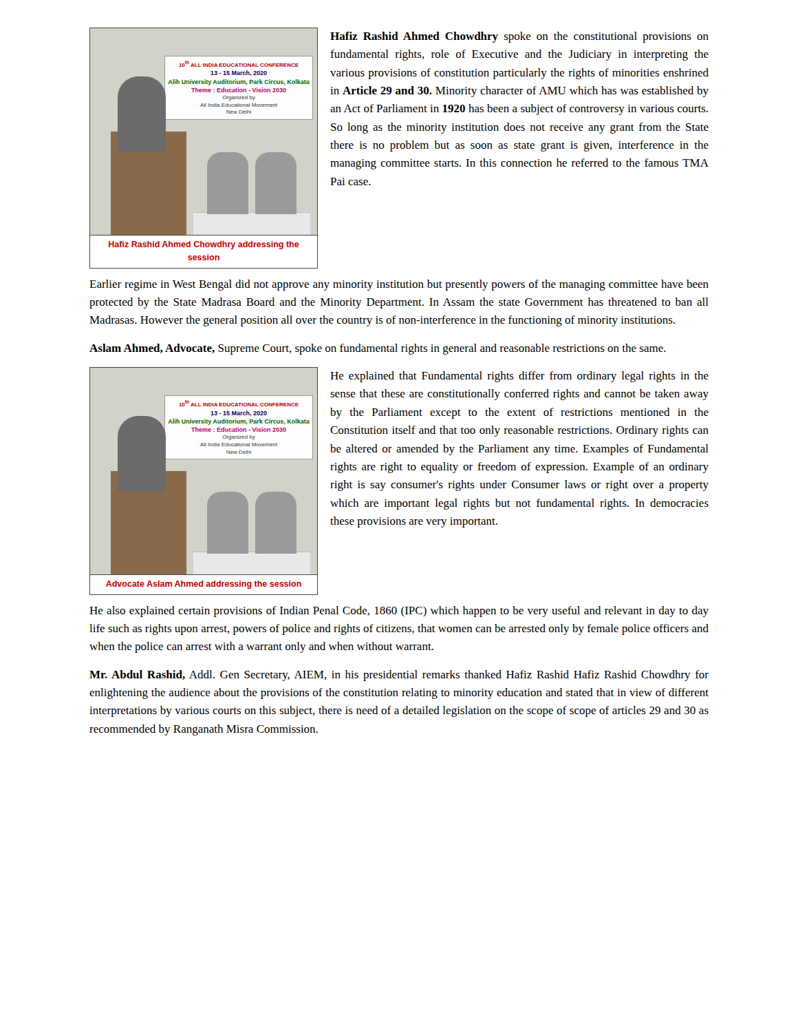10th ALL INDIA EDUCATIONAL CONFERENCE
13 - 15 March, 2020
Alih University Auditorium, Park Circus, Kolkata
Theme : Education - Vision 2030
Organized by
All India Educational Movement
New Delhi
Hafiz Rashid Ahmed Chowdhry addressing the session
Hafiz Rashid Ahmed Chowdhry spoke on the constitutional provisions on fundamental rights, role of Executive and the Judiciary in interpreting the various provisions of constitution particularly the rights of minorities enshrined in Article 29 and 30. Minority character of AMU which has was established by an Act of Parliament in 1920 has been a subject of controversy in various courts. So long as the minority institution does not receive any grant from the State there is no problem but as soon as state grant is given, interference in the managing committee starts. In this connection he referred to the famous TMA Pai case.
Earlier regime in West Bengal did not approve any minority institution but presently powers of the managing committee have been protected by the State Madrasa Board and the Minority Department. In Assam the state Government has threatened to ban all Madrasas. However the general position all over the country is of non-interference in the functioning of minority institutions.
Aslam Ahmed, Advocate, Supreme Court, spoke on fundamental rights in general and reasonable restrictions on the same.
10th ALL INDIA EDUCATIONAL CONFERENCE
13 - 15 March, 2020
Alih University Auditorium, Park Circus, Kolkata
Theme : Education - Vision 2030
Organized by
All India Educational Movement
New Delhi
Advocate Aslam Ahmed addressing the session
He explained that Fundamental rights differ from ordinary legal rights in the sense that these are constitutionally conferred rights and cannot be taken away by the Parliament except to the extent of restrictions mentioned in the Constitution itself and that too only reasonable restrictions. Ordinary rights can be altered or amended by the Parliament any time. Examples of Fundamental rights are right to equality or freedom of expression. Example of an ordinary right is say consumer's rights under Consumer laws or right over a property which are important legal rights but not fundamental rights. In democracies these provisions are very important.
He also explained certain provisions of Indian Penal Code, 1860 (IPC) which happen to be very useful and relevant in day to day life such as rights upon arrest, powers of police and rights of citizens, that women can be arrested only by female police officers and when the police can arrest with a warrant only and when without warrant.
Mr. Abdul Rashid, Addl. Gen Secretary, AIEM, in his presidential remarks thanked Hafiz Rashid Hafiz Rashid Chowdhry for enlightening the audience about the provisions of the constitution relating to minority education and stated that in view of different interpretations by various courts on this subject, there is need of a detailed legislation on the scope of scope of articles 29 and 30 as recommended by Ranganath Misra Commission.